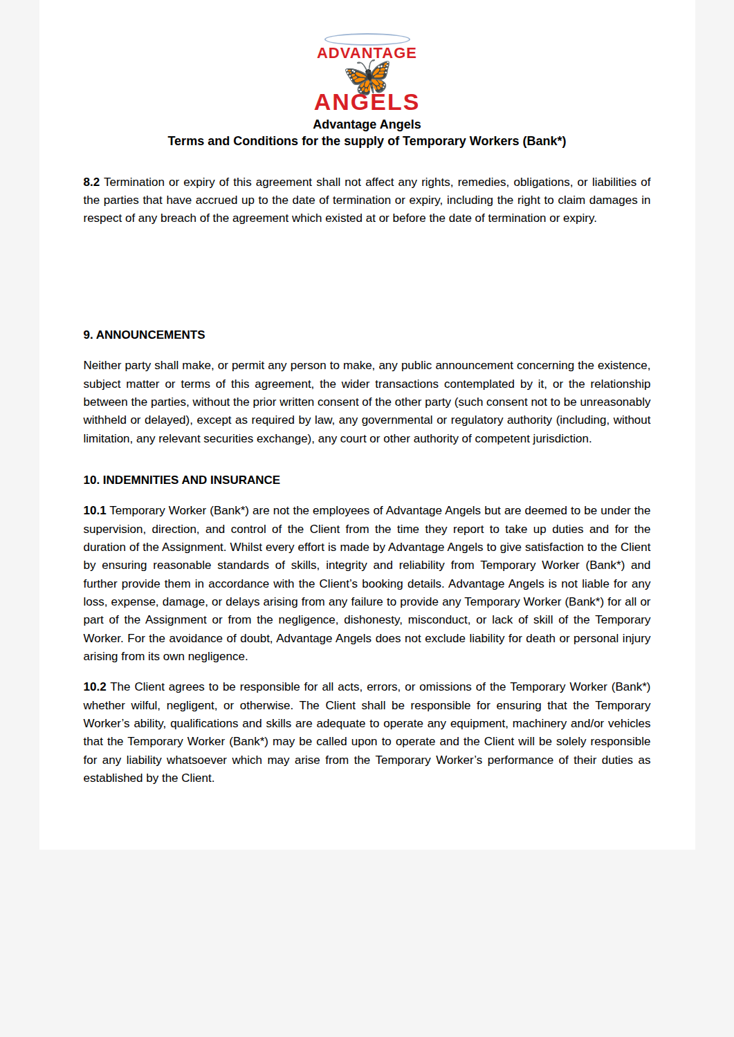ADVANTAGE
🦋
ANGELS
Advantage Angels
Terms and Conditions for the supply of Temporary Workers (Bank*)
8.2 Termination or expiry of this agreement shall not affect any rights, remedies, obligations, or liabilities of the parties that have accrued up to the date of termination or expiry, including the right to claim damages in respect of any breach of the agreement which existed at or before the date of termination or expiry.
9. ANNOUNCEMENTS
Neither party shall make, or permit any person to make, any public announcement concerning the existence, subject matter or terms of this agreement, the wider transactions contemplated by it, or the relationship between the parties, without the prior written consent of the other party (such consent not to be unreasonably withheld or delayed), except as required by law, any governmental or regulatory authority (including, without limitation, any relevant securities exchange), any court or other authority of competent jurisdiction.
10. INDEMNITIES AND INSURANCE
10.1 Temporary Worker (Bank*) are not the employees of Advantage Angels but are deemed to be under the supervision, direction, and control of the Client from the time they report to take up duties and for the duration of the Assignment. Whilst every effort is made by Advantage Angels to give satisfaction to the Client by ensuring reasonable standards of skills, integrity and reliability from Temporary Worker (Bank*) and further provide them in accordance with the Client’s booking details. Advantage Angels is not liable for any loss, expense, damage, or delays arising from any failure to provide any Temporary Worker (Bank*) for all or part of the Assignment or from the negligence, dishonesty, misconduct, or lack of skill of the Temporary Worker. For the avoidance of doubt, Advantage Angels does not exclude liability for death or personal injury arising from its own negligence.
10.2 The Client agrees to be responsible for all acts, errors, or omissions of the Temporary Worker (Bank*) whether wilful, negligent, or otherwise. The Client shall be responsible for ensuring that the Temporary Worker’s ability, qualifications and skills are adequate to operate any equipment, machinery and/or vehicles that the Temporary Worker (Bank*) may be called upon to operate and the Client will be solely responsible for any liability whatsoever which may arise from the Temporary Worker’s performance of their duties as established by the Client.